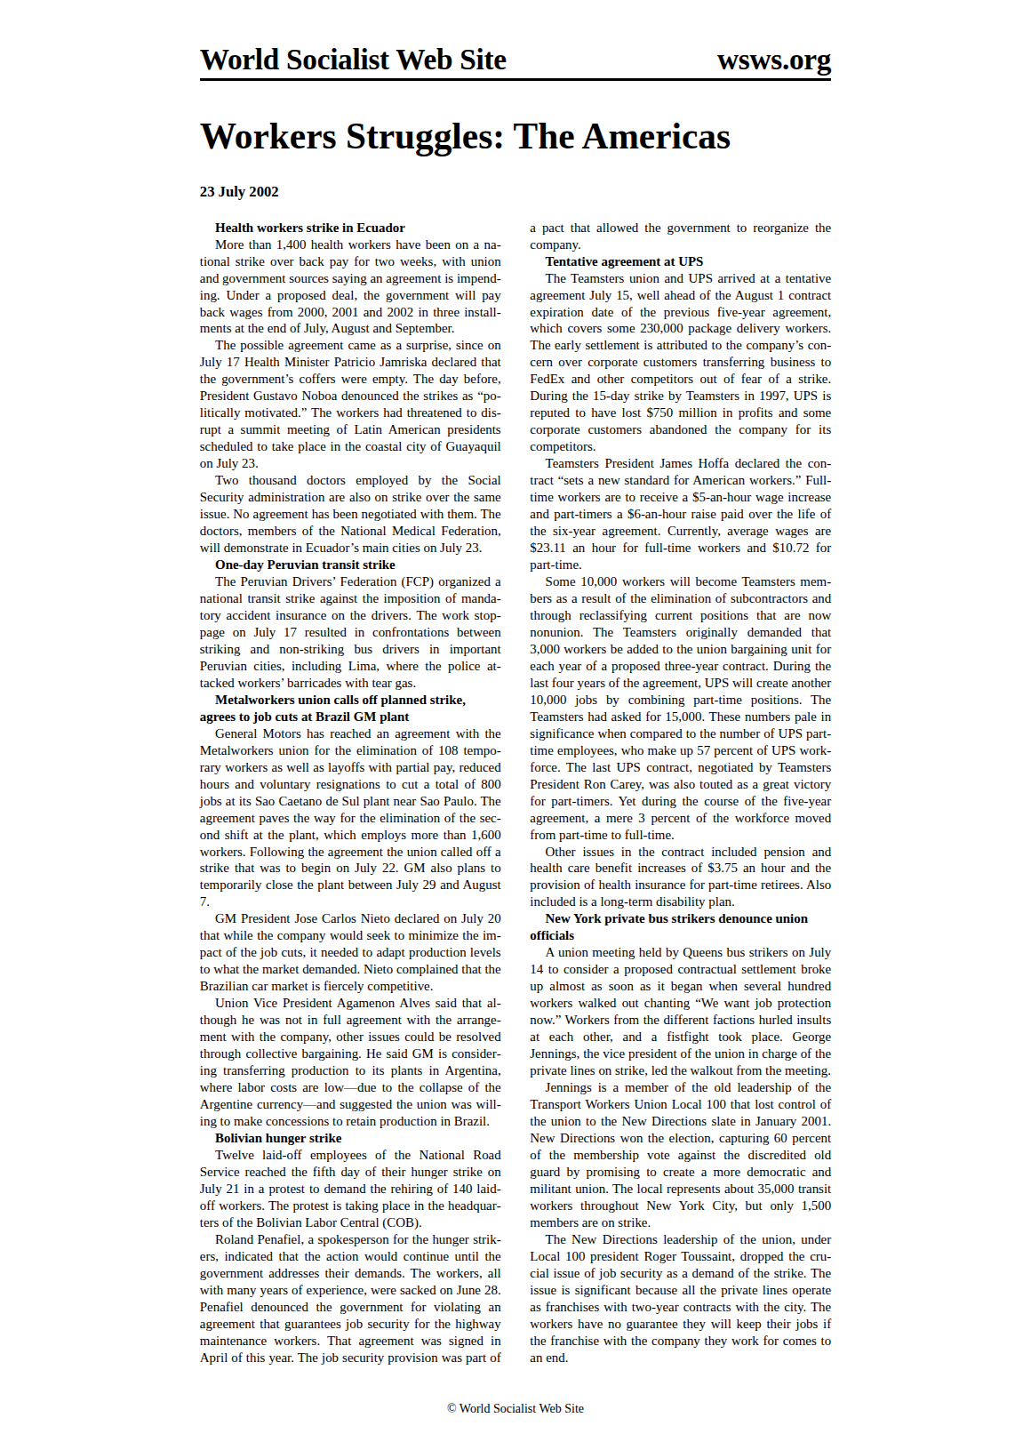World Socialist Web Site wsws.org
Workers Struggles: The Americas
23 July 2002
Health workers strike in Ecuador
More than 1,400 health workers have been on a national strike over back pay for two weeks, with union and government sources saying an agreement is impending. Under a proposed deal, the government will pay back wages from 2000, 2001 and 2002 in three installments at the end of July, August and September.
The possible agreement came as a surprise, since on July 17 Health Minister Patricio Jamriska declared that the government’s coffers were empty. The day before, President Gustavo Noboa denounced the strikes as “politically motivated.” The workers had threatened to disrupt a summit meeting of Latin American presidents scheduled to take place in the coastal city of Guayaquil on July 23.
Two thousand doctors employed by the Social Security administration are also on strike over the same issue. No agreement has been negotiated with them. The doctors, members of the National Medical Federation, will demonstrate in Ecuador’s main cities on July 23.
One-day Peruvian transit strike
The Peruvian Drivers’ Federation (FCP) organized a national transit strike against the imposition of mandatory accident insurance on the drivers. The work stoppage on July 17 resulted in confrontations between striking and non-striking bus drivers in important Peruvian cities, including Lima, where the police attacked workers’ barricades with tear gas.
Metalworkers union calls off planned strike, agrees to job cuts at Brazil GM plant
General Motors has reached an agreement with the Metalworkers union for the elimination of 108 temporary workers as well as layoffs with partial pay, reduced hours and voluntary resignations to cut a total of 800 jobs at its Sao Caetano de Sul plant near Sao Paulo. The agreement paves the way for the elimination of the second shift at the plant, which employs more than 1,600 workers. Following the agreement the union called off a strike that was to begin on July 22. GM also plans to temporarily close the plant between July 29 and August 7.
GM President Jose Carlos Nieto declared on July 20 that while the company would seek to minimize the impact of the job cuts, it needed to adapt production levels to what the market demanded. Nieto complained that the Brazilian car market is fiercely competitive.
Union Vice President Agamenon Alves said that although he was not in full agreement with the arrangement with the company, other issues could be resolved through collective bargaining. He said GM is considering transferring production to its plants in Argentina, where labor costs are low—due to the collapse of the Argentine currency—and suggested the union was willing to make concessions to retain production in Brazil.
Bolivian hunger strike
Twelve laid-off employees of the National Road Service reached the fifth day of their hunger strike on July 21 in a protest to demand the rehiring of 140 laid-off workers. The protest is taking place in the headquarters of the Bolivian Labor Central (COB).
Roland Penafiel, a spokesperson for the hunger strikers, indicated that the action would continue until the government addresses their demands. The workers, all with many years of experience, were sacked on June 28. Penafiel denounced the government for violating an agreement that guarantees job security for the highway maintenance workers. That agreement was signed in April of this year. The job security provision was part of a pact that allowed the government to reorganize the company.
Tentative agreement at UPS
The Teamsters union and UPS arrived at a tentative agreement July 15, well ahead of the August 1 contract expiration date of the previous five-year agreement, which covers some 230,000 package delivery workers. The early settlement is attributed to the company’s concern over corporate customers transferring business to FedEx and other competitors out of fear of a strike. During the 15-day strike by Teamsters in 1997, UPS is reputed to have lost $750 million in profits and some corporate customers abandoned the company for its competitors.
Teamsters President James Hoffa declared the contract “sets a new standard for American workers.” Full-time workers are to receive a $5-an-hour wage increase and part-timers a $6-an-hour raise paid over the life of the six-year agreement. Currently, average wages are $23.11 an hour for full-time workers and $10.72 for part-time.
Some 10,000 workers will become Teamsters members as a result of the elimination of subcontractors and through reclassifying current positions that are now nonunion. The Teamsters originally demanded that 3,000 workers be added to the union bargaining unit for each year of a proposed three-year contract. During the last four years of the agreement, UPS will create another 10,000 jobs by combining part-time positions. The Teamsters had asked for 15,000. These numbers pale in significance when compared to the number of UPS part-time employees, who make up 57 percent of UPS workforce. The last UPS contract, negotiated by Teamsters President Ron Carey, was also touted as a great victory for part-timers. Yet during the course of the five-year agreement, a mere 3 percent of the workforce moved from part-time to full-time.
Other issues in the contract included pension and health care benefit increases of $3.75 an hour and the provision of health insurance for part-time retirees. Also included is a long-term disability plan.
New York private bus strikers denounce union officials
A union meeting held by Queens bus strikers on July 14 to consider a proposed contractual settlement broke up almost as soon as it began when several hundred workers walked out chanting “We want job protection now.” Workers from the different factions hurled insults at each other, and a fistfight took place. George Jennings, the vice president of the union in charge of the private lines on strike, led the walkout from the meeting.
Jennings is a member of the old leadership of the Transport Workers Union Local 100 that lost control of the union to the New Directions slate in January 2001. New Directions won the election, capturing 60 percent of the membership vote against the discredited old guard by promising to create a more democratic and militant union. The local represents about 35,000 transit workers throughout New York City, but only 1,500 members are on strike.
The New Directions leadership of the union, under Local 100 president Roger Toussaint, dropped the crucial issue of job security as a demand of the strike. The issue is significant because all the private lines operate as franchises with two-year contracts with the city. The workers have no guarantee they will keep their jobs if the franchise with the company they work for comes to an end.
© World Socialist Web Site